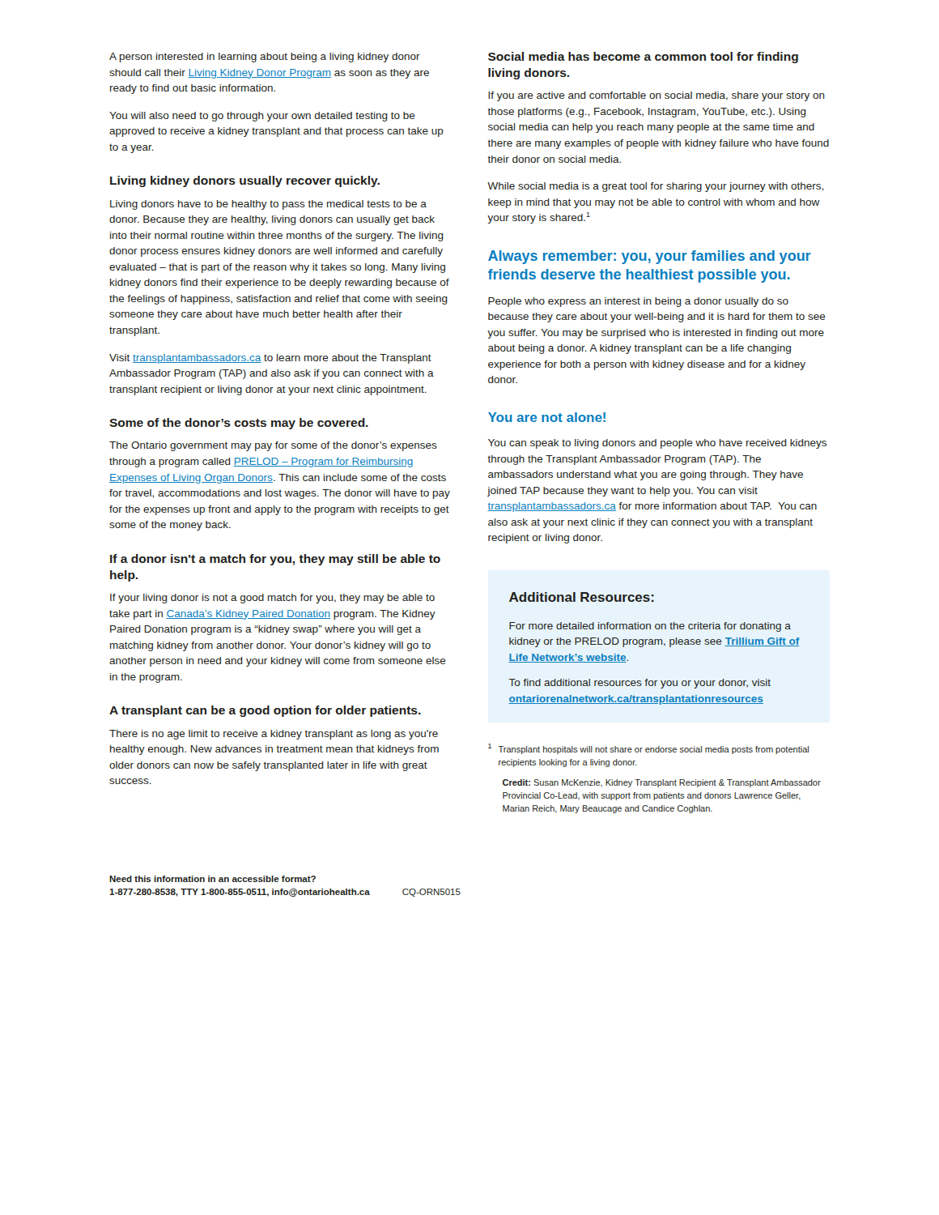A person interested in learning about being a living kidney donor should call their Living Kidney Donor Program as soon as they are ready to find out basic information.
You will also need to go through your own detailed testing to be approved to receive a kidney transplant and that process can take up to a year.
Living kidney donors usually recover quickly.
Living donors have to be healthy to pass the medical tests to be a donor. Because they are healthy, living donors can usually get back into their normal routine within three months of the surgery. The living donor process ensures kidney donors are well informed and carefully evaluated – that is part of the reason why it takes so long. Many living kidney donors find their experience to be deeply rewarding because of the feelings of happiness, satisfaction and relief that come with seeing someone they care about have much better health after their transplant.
Visit transplantambassadors.ca to learn more about the Transplant Ambassador Program (TAP) and also ask if you can connect with a transplant recipient or living donor at your next clinic appointment.
Some of the donor’s costs may be covered.
The Ontario government may pay for some of the donor’s expenses through a program called PRELOD – Program for Reimbursing Expenses of Living Organ Donors. This can include some of the costs for travel, accommodations and lost wages. The donor will have to pay for the expenses up front and apply to the program with receipts to get some of the money back.
If a donor isn't a match for you, they may still be able to help.
If your living donor is not a good match for you, they may be able to take part in Canada’s Kidney Paired Donation program. The Kidney Paired Donation program is a “kidney swap” where you will get a matching kidney from another donor. Your donor’s kidney will go to another person in need and your kidney will come from someone else in the program.
A transplant can be a good option for older patients.
There is no age limit to receive a kidney transplant as long as you're healthy enough. New advances in treatment mean that kidneys from older donors can now be safely transplanted later in life with great success.
Social media has become a common tool for finding living donors.
If you are active and comfortable on social media, share your story on those platforms (e.g., Facebook, Instagram, YouTube, etc.). Using social media can help you reach many people at the same time and there are many examples of people with kidney failure who have found their donor on social media.
While social media is a great tool for sharing your journey with others, keep in mind that you may not be able to control with whom and how your story is shared.1
Always remember: you, your families and your friends deserve the healthiest possible you.
People who express an interest in being a donor usually do so because they care about your well-being and it is hard for them to see you suffer. You may be surprised who is interested in finding out more about being a donor. A kidney transplant can be a life changing experience for both a person with kidney disease and for a kidney donor.
You are not alone!
You can speak to living donors and people who have received kidneys through the Transplant Ambassador Program (TAP). The ambassadors understand what you are going through. They have joined TAP because they want to help you. You can visit transplantambassadors.ca for more information about TAP. You can also ask at your next clinic if they can connect you with a transplant recipient or living donor.
Additional Resources:
For more detailed information on the criteria for donating a kidney or the PRELOD program, please see Trillium Gift of Life Network’s website.
To find additional resources for you or your donor, visit ontariorenalnetwork.ca/transplantationresources
1
Transplant hospitals will not share or endorse social media posts from potential recipients looking for a living donor.
Credit: Susan McKenzie, Kidney Transplant Recipient & Transplant Ambassador Provincial Co-Lead, with support from patients and donors Lawrence Geller, Marian Reich, Mary Beaucage and Candice Coghlan.
Need this information in an accessible format?
1-877-280-8538, TTY 1-800-855-0511, info@ontariohealth.ca
CQ-ORN5015